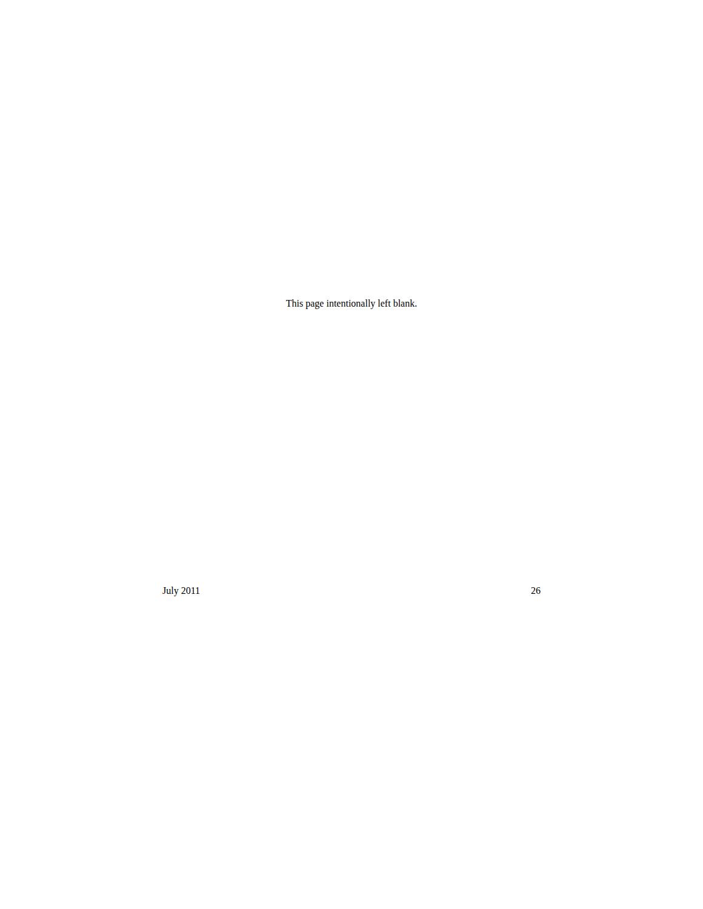This page intentionally left blank.
July 2011 26